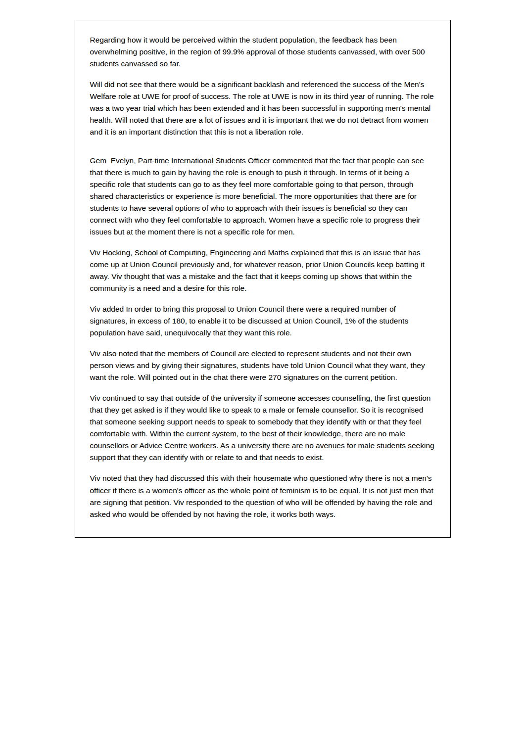Regarding how it would be perceived within the student population, the feedback has been overwhelming positive, in the region of 99.9% approval of those students canvassed, with over 500 students canvassed so far.
Will did not see that there would be a significant backlash and referenced the success of the Men's Welfare role at UWE for proof of success. The role at UWE is now in its third year of running. The role was a two year trial which has been extended and it has been successful in supporting men's mental health. Will noted that there are a lot of issues and it is important that we do not detract from women and it is an important distinction that this is not a liberation role.
Gem Evelyn, Part-time International Students Officer commented that the fact that people can see that there is much to gain by having the role is enough to push it through. In terms of it being a specific role that students can go to as they feel more comfortable going to that person, through shared characteristics or experience is more beneficial. The more opportunities that there are for students to have several options of who to approach with their issues is beneficial so they can connect with who they feel comfortable to approach. Women have a specific role to progress their issues but at the moment there is not a specific role for men.
Viv Hocking, School of Computing, Engineering and Maths explained that this is an issue that has come up at Union Council previously and, for whatever reason, prior Union Councils keep batting it away. Viv thought that was a mistake and the fact that it keeps coming up shows that within the community is a need and a desire for this role.
Viv added In order to bring this proposal to Union Council there were a required number of signatures, in excess of 180, to enable it to be discussed at Union Council, 1% of the students population have said, unequivocally that they want this role.
Viv also noted that the members of Council are elected to represent students and not their own person views and by giving their signatures, students have told Union Council what they want, they want the role. Will pointed out in the chat there were 270 signatures on the current petition.
Viv continued to say that outside of the university if someone accesses counselling, the first question that they get asked is if they would like to speak to a male or female counsellor. So it is recognised that someone seeking support needs to speak to somebody that they identify with or that they feel comfortable with. Within the current system, to the best of their knowledge, there are no male counsellors or Advice Centre workers. As a university there are no avenues for male students seeking support that they can identify with or relate to and that needs to exist.
Viv noted that they had discussed this with their housemate who questioned why there is not a men's officer if there is a women's officer as the whole point of feminism is to be equal. It is not just men that are signing that petition. Viv responded to the question of who will be offended by having the role and asked who would be offended by not having the role, it works both ways.